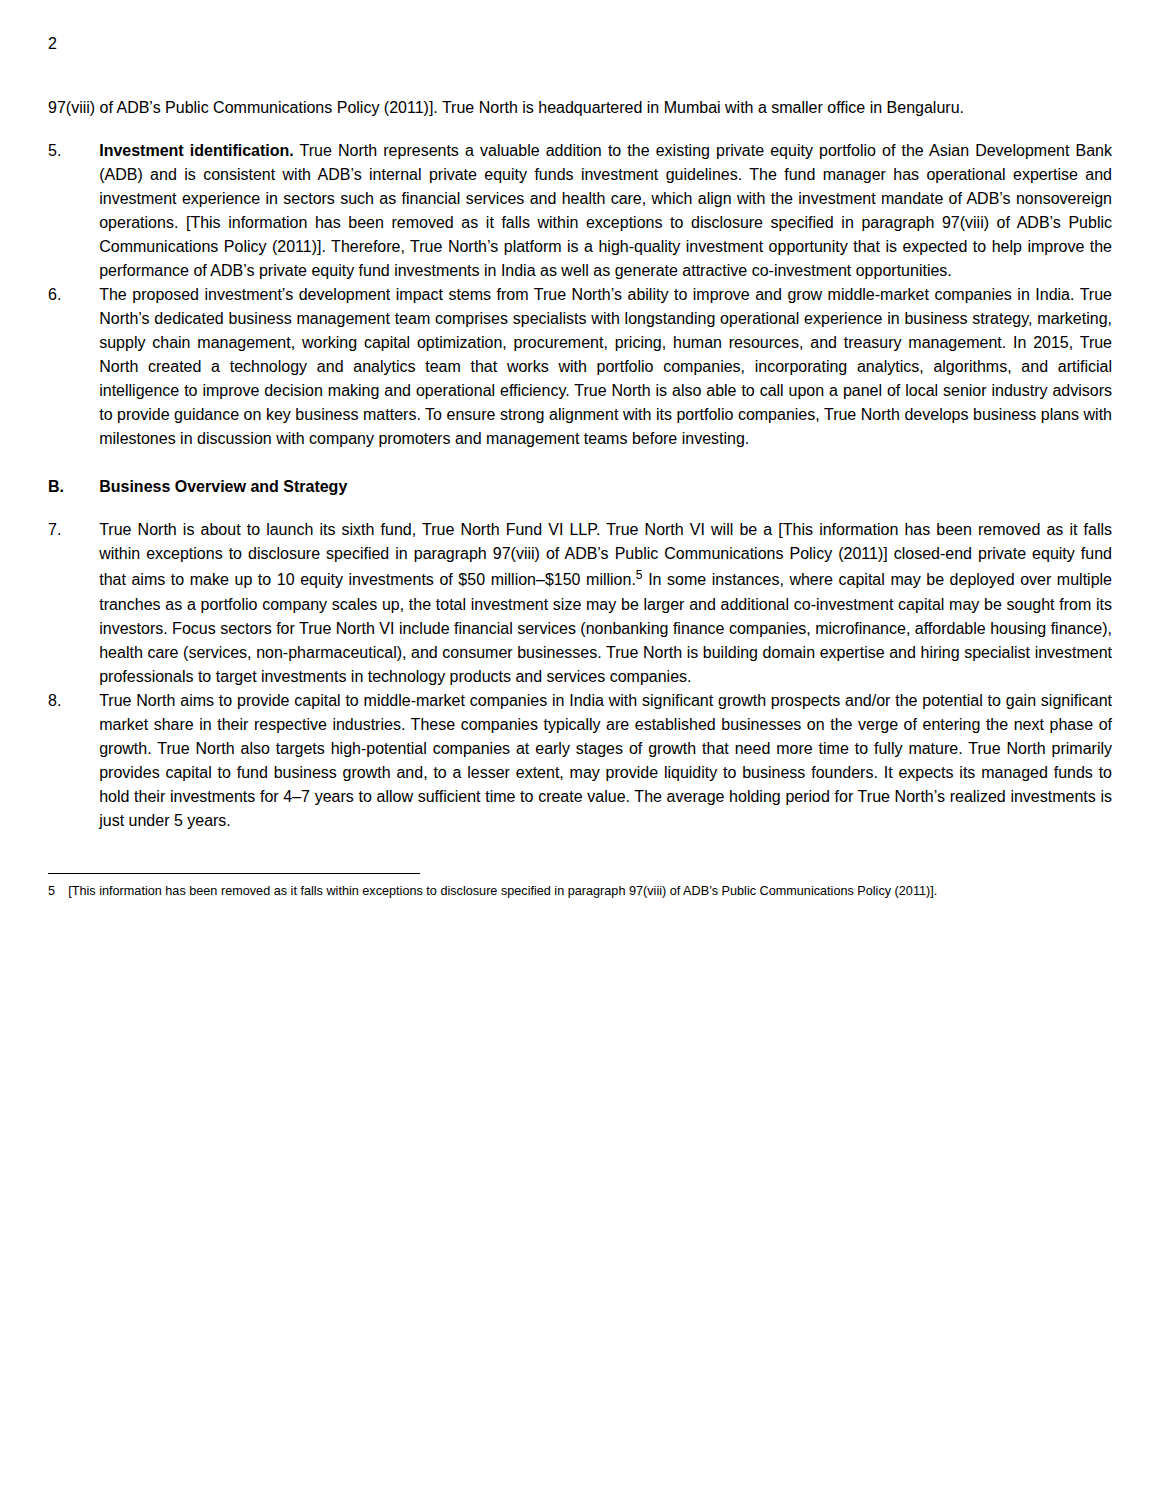2
97(viii) of ADB’s Public Communications Policy (2011)]. True North is headquartered in Mumbai with a smaller office in Bengaluru.
5.
Investment identification. True North represents a valuable addition to the existing private equity portfolio of the Asian Development Bank (ADB) and is consistent with ADB’s internal private equity funds investment guidelines. The fund manager has operational expertise and investment experience in sectors such as financial services and health care, which align with the investment mandate of ADB’s nonsovereign operations. [This information has been removed as it falls within exceptions to disclosure specified in paragraph 97(viii) of ADB’s Public Communications Policy (2011)]. Therefore, True North’s platform is a high-quality investment opportunity that is expected to help improve the performance of ADB’s private equity fund investments in India as well as generate attractive co-investment opportunities.
6.
The proposed investment’s development impact stems from True North’s ability to improve and grow middle-market companies in India. True North’s dedicated business management team comprises specialists with longstanding operational experience in business strategy, marketing, supply chain management, working capital optimization, procurement, pricing, human resources, and treasury management. In 2015, True North created a technology and analytics team that works with portfolio companies, incorporating analytics, algorithms, and artificial intelligence to improve decision making and operational efficiency. True North is also able to call upon a panel of local senior industry advisors to provide guidance on key business matters. To ensure strong alignment with its portfolio companies, True North develops business plans with milestones in discussion with company promoters and management teams before investing.
B. Business Overview and Strategy
7.
True North is about to launch its sixth fund, True North Fund VI LLP. True North VI will be a [This information has been removed as it falls within exceptions to disclosure specified in paragraph 97(viii) of ADB’s Public Communications Policy (2011)] closed-end private equity fund that aims to make up to 10 equity investments of $50 million–$150 million.5 In some instances, where capital may be deployed over multiple tranches as a portfolio company scales up, the total investment size may be larger and additional co-investment capital may be sought from its investors. Focus sectors for True North VI include financial services (nonbanking finance companies, microfinance, affordable housing finance), health care (services, non-pharmaceutical), and consumer businesses. True North is building domain expertise and hiring specialist investment professionals to target investments in technology products and services companies.
8.
True North aims to provide capital to middle-market companies in India with significant growth prospects and/or the potential to gain significant market share in their respective industries. These companies typically are established businesses on the verge of entering the next phase of growth. True North also targets high-potential companies at early stages of growth that need more time to fully mature. True North primarily provides capital to fund business growth and, to a lesser extent, may provide liquidity to business founders. It expects its managed funds to hold their investments for 4–7 years to allow sufficient time to create value. The average holding period for True North’s realized investments is just under 5 years.
5
[This information has been removed as it falls within exceptions to disclosure specified in paragraph 97(viii) of ADB’s Public Communications Policy (2011)].